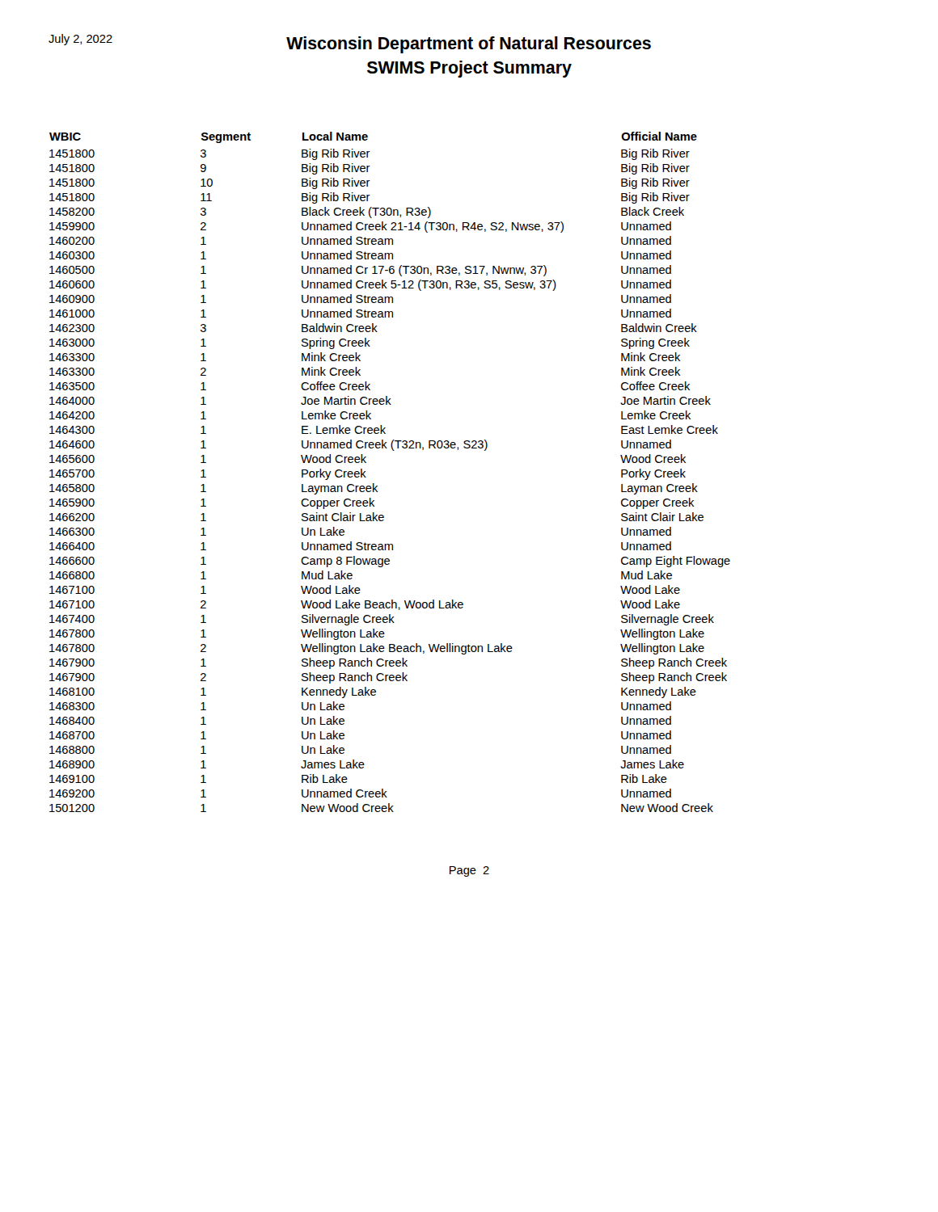July 2, 2022
Wisconsin Department of Natural Resources
SWIMS Project Summary
| WBIC | Segment | Local Name | Official Name |
| --- | --- | --- | --- |
| 1451800 | 3 | Big Rib River | Big Rib River |
| 1451800 | 9 | Big Rib River | Big Rib River |
| 1451800 | 10 | Big Rib River | Big Rib River |
| 1451800 | 11 | Big Rib River | Big Rib River |
| 1458200 | 3 | Black Creek (T30n, R3e) | Black Creek |
| 1459900 | 2 | Unnamed Creek 21-14 (T30n, R4e, S2, Nwse, 37) | Unnamed |
| 1460200 | 1 | Unnamed Stream | Unnamed |
| 1460300 | 1 | Unnamed Stream | Unnamed |
| 1460500 | 1 | Unnamed Cr 17-6 (T30n, R3e, S17, Nwnw, 37) | Unnamed |
| 1460600 | 1 | Unnamed Creek 5-12 (T30n, R3e, S5, Sesw, 37) | Unnamed |
| 1460900 | 1 | Unnamed Stream | Unnamed |
| 1461000 | 1 | Unnamed Stream | Unnamed |
| 1462300 | 3 | Baldwin Creek | Baldwin Creek |
| 1463000 | 1 | Spring Creek | Spring Creek |
| 1463300 | 1 | Mink Creek | Mink Creek |
| 1463300 | 2 | Mink Creek | Mink Creek |
| 1463500 | 1 | Coffee Creek | Coffee Creek |
| 1464000 | 1 | Joe Martin Creek | Joe Martin Creek |
| 1464200 | 1 | Lemke Creek | Lemke Creek |
| 1464300 | 1 | E. Lemke Creek | East Lemke Creek |
| 1464600 | 1 | Unnamed Creek (T32n, R03e, S23) | Unnamed |
| 1465600 | 1 | Wood Creek | Wood Creek |
| 1465700 | 1 | Porky Creek | Porky Creek |
| 1465800 | 1 | Layman Creek | Layman Creek |
| 1465900 | 1 | Copper Creek | Copper Creek |
| 1466200 | 1 | Saint Clair Lake | Saint Clair Lake |
| 1466300 | 1 | Un Lake | Unnamed |
| 1466400 | 1 | Unnamed Stream | Unnamed |
| 1466600 | 1 | Camp 8 Flowage | Camp Eight Flowage |
| 1466800 | 1 | Mud Lake | Mud Lake |
| 1467100 | 1 | Wood Lake | Wood Lake |
| 1467100 | 2 | Wood Lake Beach, Wood Lake | Wood Lake |
| 1467400 | 1 | Silvernagle Creek | Silvernagle Creek |
| 1467800 | 1 | Wellington Lake | Wellington Lake |
| 1467800 | 2 | Wellington Lake Beach, Wellington Lake | Wellington Lake |
| 1467900 | 1 | Sheep Ranch Creek | Sheep Ranch Creek |
| 1467900 | 2 | Sheep Ranch Creek | Sheep Ranch Creek |
| 1468100 | 1 | Kennedy Lake | Kennedy Lake |
| 1468300 | 1 | Un Lake | Unnamed |
| 1468400 | 1 | Un Lake | Unnamed |
| 1468700 | 1 | Un Lake | Unnamed |
| 1468800 | 1 | Un Lake | Unnamed |
| 1468900 | 1 | James Lake | James Lake |
| 1469100 | 1 | Rib Lake | Rib Lake |
| 1469200 | 1 | Unnamed Creek | Unnamed |
| 1501200 | 1 | New Wood Creek | New Wood Creek |
Page 2